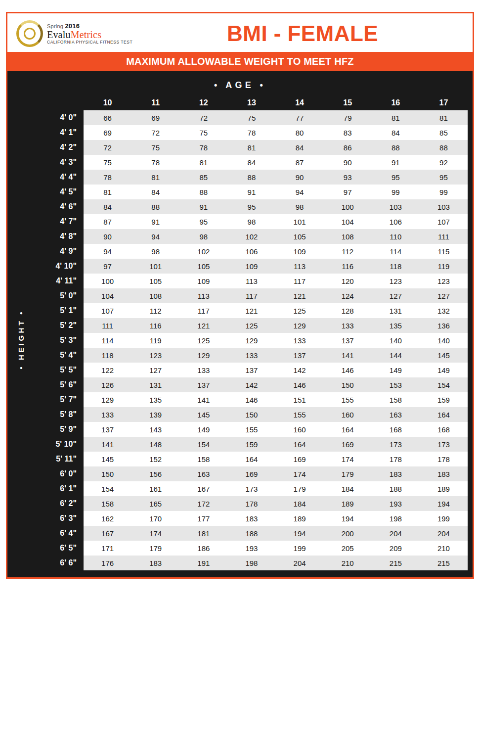Spring 2016
Evalu Metrics
California Physical Fitness Test
BMI - FEMALE
MAXIMUM ALLOWABLE WEIGHT TO MEET HFZ
• AGE •
Maximum allowable weight (pounds) by height and age for females to meet the Healthy Fitness Zone
| | | 10 | 11 | 12 | 13 | 14 | 15 | 16 | 17 |
| --- | --- | --- | --- | --- | --- | --- | --- | --- | --- |
| • HEIGHT • | 4' 0" | 66 | 69 | 72 | 75 | 77 | 79 | 81 | 81 |
| 4' 1" | 69 | 72 | 75 | 78 | 80 | 83 | 84 | 85 |
| 4' 2" | 72 | 75 | 78 | 81 | 84 | 86 | 88 | 88 |
| 4' 3" | 75 | 78 | 81 | 84 | 87 | 90 | 91 | 92 |
| 4' 4" | 78 | 81 | 85 | 88 | 90 | 93 | 95 | 95 |
| 4' 5" | 81 | 84 | 88 | 91 | 94 | 97 | 99 | 99 |
| 4' 6" | 84 | 88 | 91 | 95 | 98 | 100 | 103 | 103 |
| 4' 7" | 87 | 91 | 95 | 98 | 101 | 104 | 106 | 107 |
| 4' 8" | 90 | 94 | 98 | 102 | 105 | 108 | 110 | 111 |
| 4' 9" | 94 | 98 | 102 | 106 | 109 | 112 | 114 | 115 |
| 4' 10" | 97 | 101 | 105 | 109 | 113 | 116 | 118 | 119 |
| 4' 11" | 100 | 105 | 109 | 113 | 117 | 120 | 123 | 123 |
| 5' 0" | 104 | 108 | 113 | 117 | 121 | 124 | 127 | 127 |
| 5' 1" | 107 | 112 | 117 | 121 | 125 | 128 | 131 | 132 |
| 5' 2" | 111 | 116 | 121 | 125 | 129 | 133 | 135 | 136 |
| 5' 3" | 114 | 119 | 125 | 129 | 133 | 137 | 140 | 140 |
| 5' 4" | 118 | 123 | 129 | 133 | 137 | 141 | 144 | 145 |
| 5' 5" | 122 | 127 | 133 | 137 | 142 | 146 | 149 | 149 |
| 5' 6" | 126 | 131 | 137 | 142 | 146 | 150 | 153 | 154 |
| 5' 7" | 129 | 135 | 141 | 146 | 151 | 155 | 158 | 159 |
| 5' 8" | 133 | 139 | 145 | 150 | 155 | 160 | 163 | 164 |
| 5' 9" | 137 | 143 | 149 | 155 | 160 | 164 | 168 | 168 |
| 5' 10" | 141 | 148 | 154 | 159 | 164 | 169 | 173 | 173 |
| 5' 11" | 145 | 152 | 158 | 164 | 169 | 174 | 178 | 178 |
| 6' 0" | 150 | 156 | 163 | 169 | 174 | 179 | 183 | 183 |
| 6' 1" | 154 | 161 | 167 | 173 | 179 | 184 | 188 | 189 |
| 6' 2" | 158 | 165 | 172 | 178 | 184 | 189 | 193 | 194 |
| 6' 3" | 162 | 170 | 177 | 183 | 189 | 194 | 198 | 199 |
| 6' 4" | 167 | 174 | 181 | 188 | 194 | 200 | 204 | 204 |
| 6' 5" | 171 | 179 | 186 | 193 | 199 | 205 | 209 | 210 |
| 6' 6" | 176 | 183 | 191 | 198 | 204 | 210 | 215 | 215 |